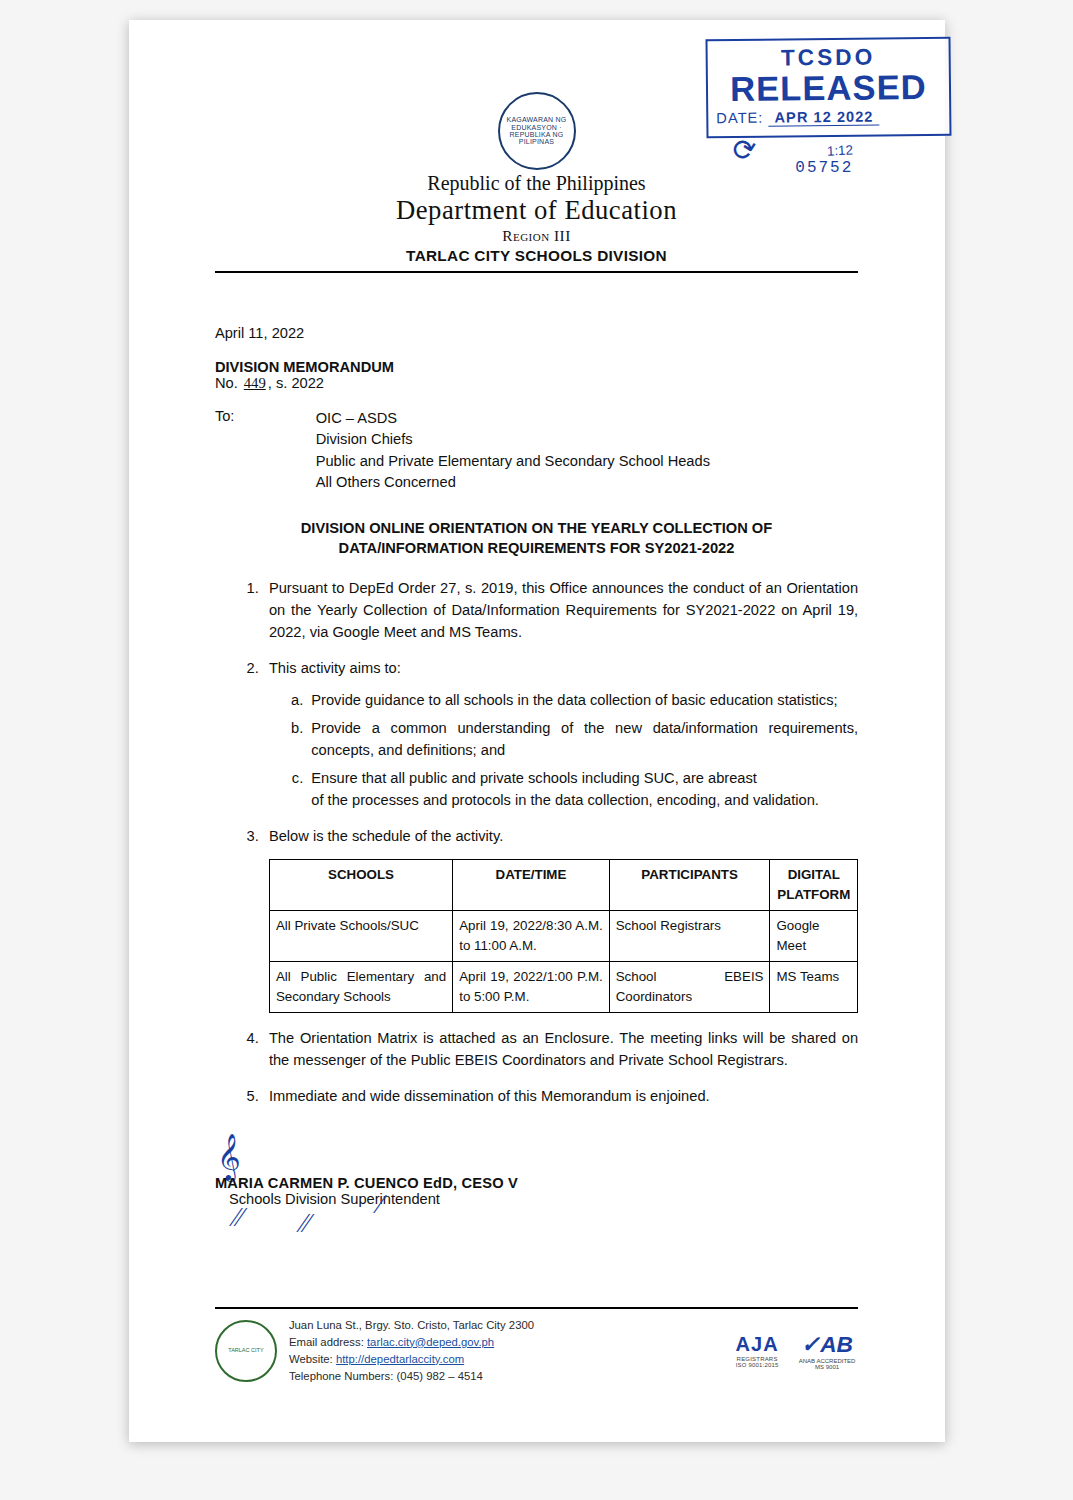KAGAWARAN NG EDUKASYON · REPUBLIKA NG PILIPINAS
Republic of the Philippines
Department of Education
Region III
TARLAC CITY SCHOOLS DIVISION
TCSDO
RELEASED
DATE: APR 12 2022
⟳
1:12
05752
April 11, 2022
DIVISION MEMORANDUM
No. 449, s. 2022
To:
OIC – ASDS
Division Chiefs
Public and Private Elementary and Secondary School Heads
All Others Concerned
Division Online Orientation on the Yearly Collection of
Data/Information Requirements for SY2021-2022
Pursuant to DepEd Order 27, s. 2019, this Office announces the conduct of an Orientation on the Yearly Collection of Data/Information Requirements for SY2021-2022 on April 19, 2022, via Google Meet and MS Teams.
This activity aims to:
Provide guidance to all schools in the data collection of basic education statistics;
Provide a common understanding of the new data/information requirements, concepts, and definitions; and
Ensure that all public and private schools including SUC, are abreast
of the processes and protocols in the data collection, encoding, and validation.
Below is the schedule of the activity.
| SCHOOLS | DATE/TIME | PARTICIPANTS | DIGITAL PLATFORM |
| --- | --- | --- | --- |
| All Private Schools/SUC | April 19, 2022/8:30 A.M. to 11:00 A.M. | School Registrars | Google Meet |
| All Public Elementary and Secondary Schools | April 19, 2022/1:00 P.M. to 5:00 P.M. | School EBEIS Coordinators | MS Teams |
The Orientation Matrix is attached as an Enclosure. The meeting links will be shared on the messenger of the Public EBEIS Coordinators and Private School Registrars.
Immediate and wide dissemination of this Memorandum is enjoined.
𝄞
MARIA CARMEN P. CUENCO EdD, CESO V
Schools Division Superintendent ⁄⁄ ⁄⁄ ⁄
TARLAC CITY
Juan Luna St., Brgy. Sto. Cristo, Tarlac City 2300
Email address: tarlac.city@deped.gov.ph
Website: http://depedtarlaccity.com
Telephone Numbers: (045) 982 – 4514
AJA
REGISTRARS
ISO 9001:2015
✓AB
ANAB ACCREDITED MS 9001